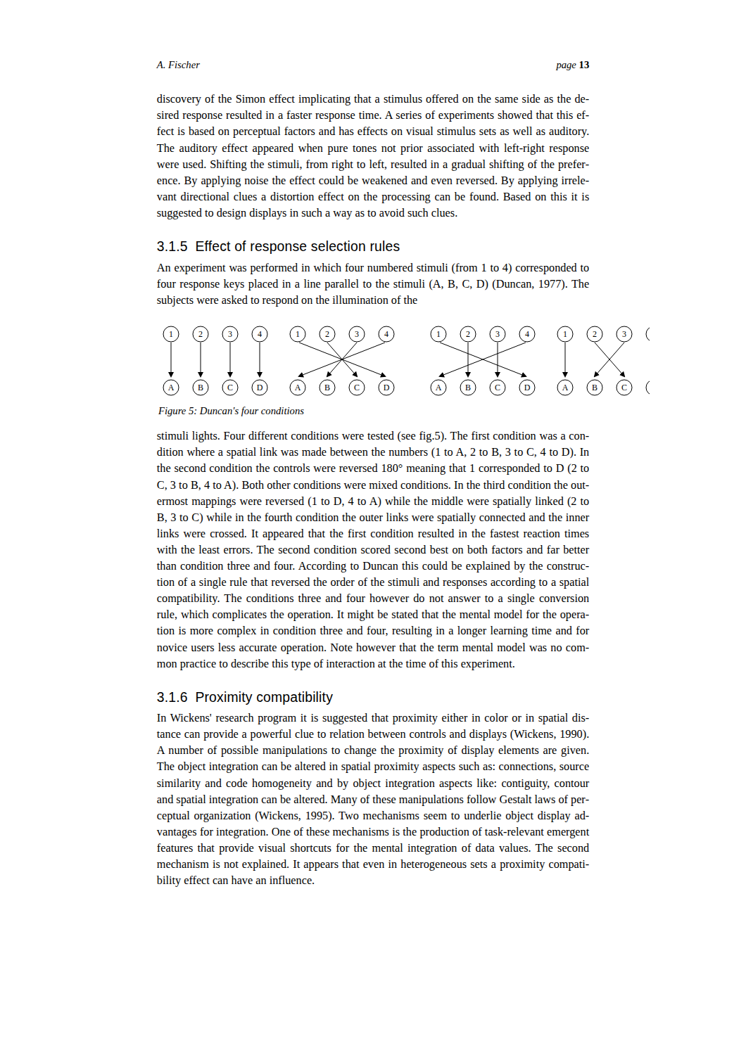A. Fischer
page 13
discovery of the Simon effect implicating that a stimulus offered on the same side as the desired response resulted in a faster response time. A series of experiments showed that this effect is based on perceptual factors and has effects on visual stimulus sets as well as auditory. The auditory effect appeared when pure tones not prior associated with left-right response were used. Shifting the stimuli, from right to left, resulted in a gradual shifting of the preference. By applying noise the effect could be weakened and even reversed. By applying irrelevant directional clues a distortion effect on the processing can be found. Based on this it is suggested to design displays in such a way as to avoid such clues.
3.1.5 Effect of response selection rules
An experiment was performed in which four numbered stimuli (from 1 to 4) corresponded to four response keys placed in a line parallel to the stimuli (A, B, C, D) (Duncan, 1977). The subjects were asked to respond on the illumination of the
1 2 3 4 A B C D 1 2 3 4 A B C D 1 2 3 4 A B C D 1 2 3 4 A B C D
Figure 5: Duncan's four conditions
stimuli lights. Four different conditions were tested (see fig.5). The first condition was a condition where a spatial link was made between the numbers (1 to A, 2 to B, 3 to C, 4 to D). In the second condition the controls were reversed 180° meaning that 1 corresponded to D (2 to C, 3 to B, 4 to A). Both other conditions were mixed conditions. In the third condition the outermost mappings were reversed (1 to D, 4 to A) while the middle were spatially linked (2 to B, 3 to C) while in the fourth condition the outer links were spatially connected and the inner links were crossed. It appeared that the first condition resulted in the fastest reaction times with the least errors. The second condition scored second best on both factors and far better than condition three and four. According to Duncan this could be explained by the construction of a single rule that reversed the order of the stimuli and responses according to a spatial compatibility. The conditions three and four however do not answer to a single conversion rule, which complicates the operation. It might be stated that the mental model for the operation is more complex in condition three and four, resulting in a longer learning time and for novice users less accurate operation. Note however that the term mental model was no common practice to describe this type of interaction at the time of this experiment.
3.1.6 Proximity compatibility
In Wickens' research program it is suggested that proximity either in color or in spatial distance can provide a powerful clue to relation between controls and displays (Wickens, 1990). A number of possible manipulations to change the proximity of display elements are given. The object integration can be altered in spatial proximity aspects such as: connections, source similarity and code homogeneity and by object integration aspects like: contiguity, contour and spatial integration can be altered. Many of these manipulations follow Gestalt laws of perceptual organization (Wickens, 1995). Two mechanisms seem to underlie object display advantages for integration. One of these mechanisms is the production of task-relevant emergent features that provide visual shortcuts for the mental integration of data values. The second mechanism is not explained. It appears that even in heterogeneous sets a proximity compatibility effect can have an influence.